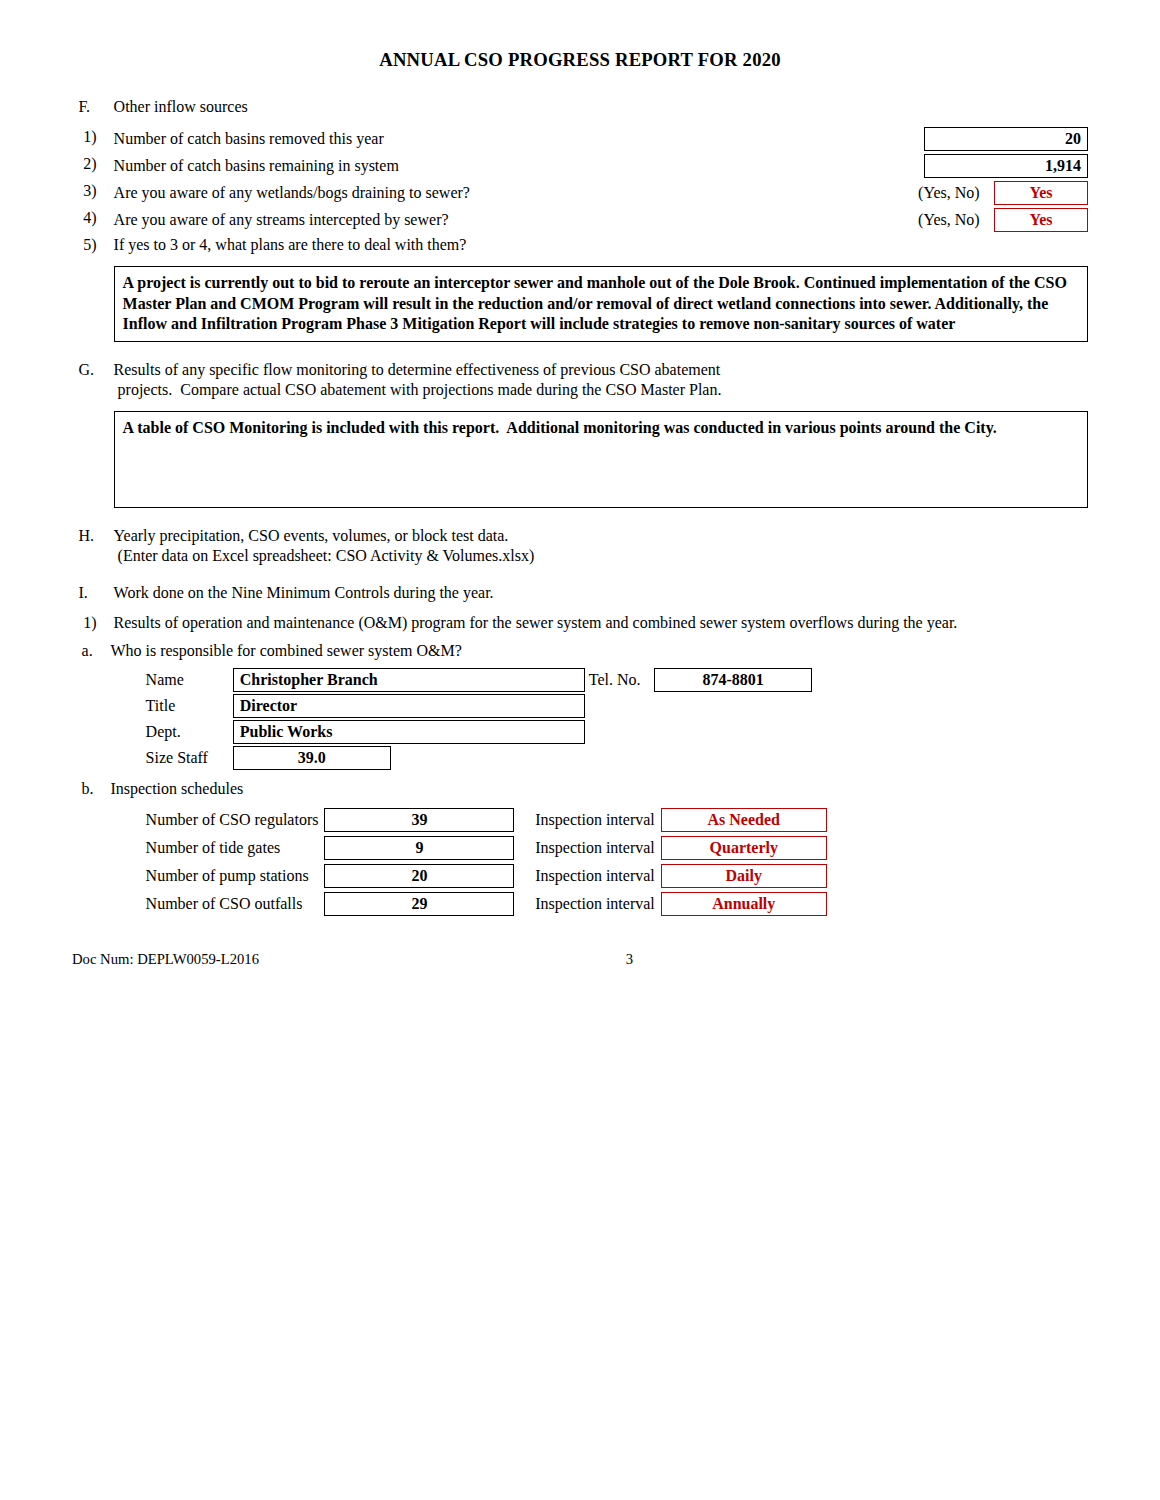ANNUAL CSO PROGRESS REPORT FOR 2020
F.
Other inflow sources
1)
Number of catch basins removed this year 20
2)
Number of catch basins remaining in system 1,914
3)
Are you aware of any wetlands/bogs draining to sewer? (Yes, No) Yes
4)
Are you aware of any streams intercepted by sewer? (Yes, No) Yes
5) If yes to 3 or 4, what plans are there to deal with them?
A project is currently out to bid to reroute an interceptor sewer and manhole out of the Dole Brook. Continued implementation of the CSO Master Plan and CMOM Program will result in the reduction and/or removal of direct wetland connections into sewer. Additionally, the Inflow and Infiltration Program Phase 3 Mitigation Report will include strategies to remove non-sanitary sources of water
G.
Results of any specific flow monitoring to determine effectiveness of previous CSO abatement
projects. Compare actual CSO abatement with projections made during the CSO Master Plan.
A table of CSO Monitoring is included with this report. Additional monitoring was conducted in various points around the City.
H.
Yearly precipitation, CSO events, volumes, or block test data.
(Enter data on Excel spreadsheet: CSO Activity & Volumes.xlsx)
I.
Work done on the Nine Minimum Controls during the year.
1) Results of operation and maintenance (O&M) program for the sewer system and combined sewer system overflows during the year.
a. Who is responsible for combined sewer system O&M?
| Name | Christopher Branch | Tel. No. 874-8801 |
| Title | Director | |
| Dept. | Public Works | |
| Size Staff | 39.0 | |
b. Inspection schedules
| Number of CSO regulators | 39 | Inspection interval | As Needed |
| Number of tide gates | 9 | Inspection interval | Quarterly |
| Number of pump stations | 20 | Inspection interval | Daily |
| Number of CSO outfalls | 29 | Inspection interval | Annually |
Doc Num: DEPLW0059-L2016
3